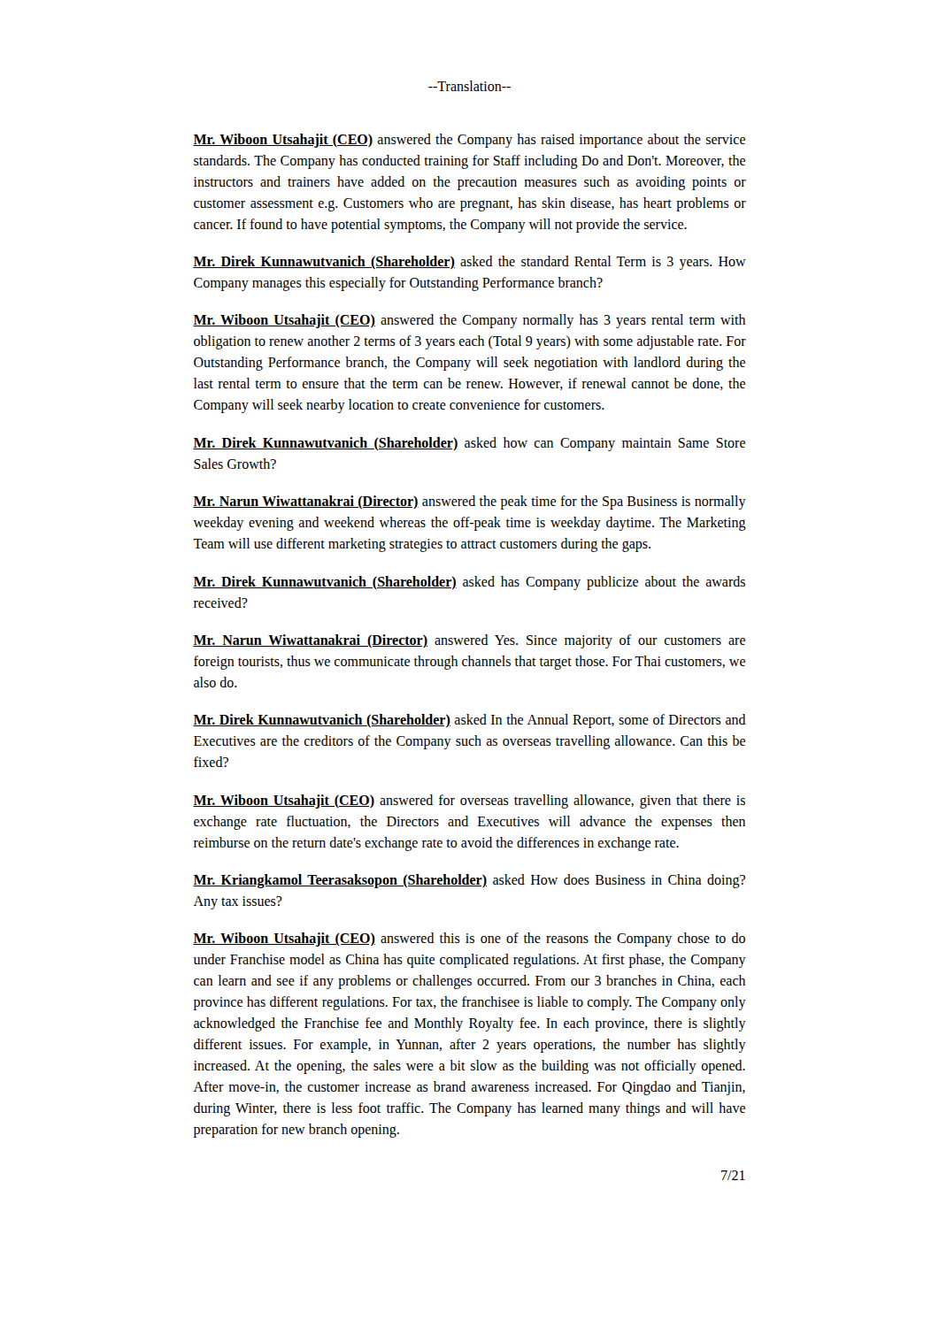--Translation--
Mr. Wiboon Utsahajit (CEO) answered the Company has raised importance about the service standards. The Company has conducted training for Staff including Do and Don't. Moreover, the instructors and trainers have added on the precaution measures such as avoiding points or customer assessment e.g. Customers who are pregnant, has skin disease, has heart problems or cancer. If found to have potential symptoms, the Company will not provide the service.
Mr. Direk Kunnawutvanich (Shareholder) asked the standard Rental Term is 3 years. How Company manages this especially for Outstanding Performance branch?
Mr. Wiboon Utsahajit (CEO) answered the Company normally has 3 years rental term with obligation to renew another 2 terms of 3 years each (Total 9 years) with some adjustable rate. For Outstanding Performance branch, the Company will seek negotiation with landlord during the last rental term to ensure that the term can be renew. However, if renewal cannot be done, the Company will seek nearby location to create convenience for customers.
Mr. Direk Kunnawutvanich (Shareholder) asked how can Company maintain Same Store Sales Growth?
Mr. Narun Wiwattanakrai (Director) answered the peak time for the Spa Business is normally weekday evening and weekend whereas the off-peak time is weekday daytime. The Marketing Team will use different marketing strategies to attract customers during the gaps.
Mr. Direk Kunnawutvanich (Shareholder) asked has Company publicize about the awards received?
Mr. Narun Wiwattanakrai (Director) answered Yes. Since majority of our customers are foreign tourists, thus we communicate through channels that target those. For Thai customers, we also do.
Mr. Direk Kunnawutvanich (Shareholder) asked In the Annual Report, some of Directors and Executives are the creditors of the Company such as overseas travelling allowance. Can this be fixed?
Mr. Wiboon Utsahajit (CEO) answered for overseas travelling allowance, given that there is exchange rate fluctuation, the Directors and Executives will advance the expenses then reimburse on the return date's exchange rate to avoid the differences in exchange rate.
Mr. Kriangkamol Teerasaksopon (Shareholder) asked How does Business in China doing? Any tax issues?
Mr. Wiboon Utsahajit (CEO) answered this is one of the reasons the Company chose to do under Franchise model as China has quite complicated regulations. At first phase, the Company can learn and see if any problems or challenges occurred. From our 3 branches in China, each province has different regulations. For tax, the franchisee is liable to comply. The Company only acknowledged the Franchise fee and Monthly Royalty fee. In each province, there is slightly different issues. For example, in Yunnan, after 2 years operations, the number has slightly increased. At the opening, the sales were a bit slow as the building was not officially opened. After move-in, the customer increase as brand awareness increased. For Qingdao and Tianjin, during Winter, there is less foot traffic. The Company has learned many things and will have preparation for new branch opening.
7/21